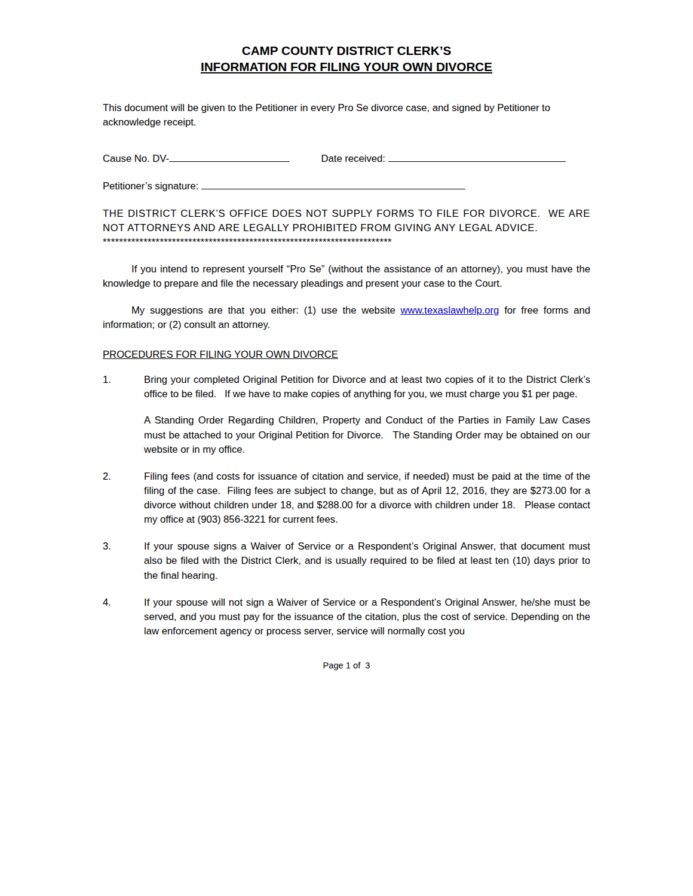CAMP COUNTY DISTRICT CLERK’S
INFORMATION FOR FILING YOUR OWN DIVORCE
This document will be given to the Petitioner in every Pro Se divorce case, and signed by Petitioner to acknowledge receipt.
Cause No. DV- Date received:
Petitioner’s signature:
THE DISTRICT CLERK’S OFFICE DOES NOT SUPPLY FORMS TO FILE FOR DIVORCE. WE ARE NOT ATTORNEYS AND ARE LEGALLY PROHIBITED FROM GIVING ANY LEGAL ADVICE.
***********************************************************************
If you intend to represent yourself “Pro Se” (without the assistance of an attorney), you must have the knowledge to prepare and file the necessary pleadings and present your case to the Court.
My suggestions are that you either: (1) use the website www.texaslawhelp.org for free forms and information; or (2) consult an attorney.
PROCEDURES FOR FILING YOUR OWN DIVORCE
Bring your completed Original Petition for Divorce and at least two copies of it to the District Clerk’s office to be filed. If we have to make copies of anything for you, we must charge you $1 per page.
A Standing Order Regarding Children, Property and Conduct of the Parties in Family Law Cases must be attached to your Original Petition for Divorce. The Standing Order may be obtained on our website or in my office.
Filing fees (and costs for issuance of citation and service, if needed) must be paid at the time of the filing of the case. Filing fees are subject to change, but as of April 12, 2016, they are $273.00 for a divorce without children under 18, and $288.00 for a divorce with children under 18. Please contact my office at (903) 856-3221 for current fees.
If your spouse signs a Waiver of Service or a Respondent’s Original Answer, that document must also be filed with the District Clerk, and is usually required to be filed at least ten (10) days prior to the final hearing.
If your spouse will not sign a Waiver of Service or a Respondent’s Original Answer, he/she must be served, and you must pay for the issuance of the citation, plus the cost of service. Depending on the law enforcement agency or process server, service will normally cost you
Page 1 of 3